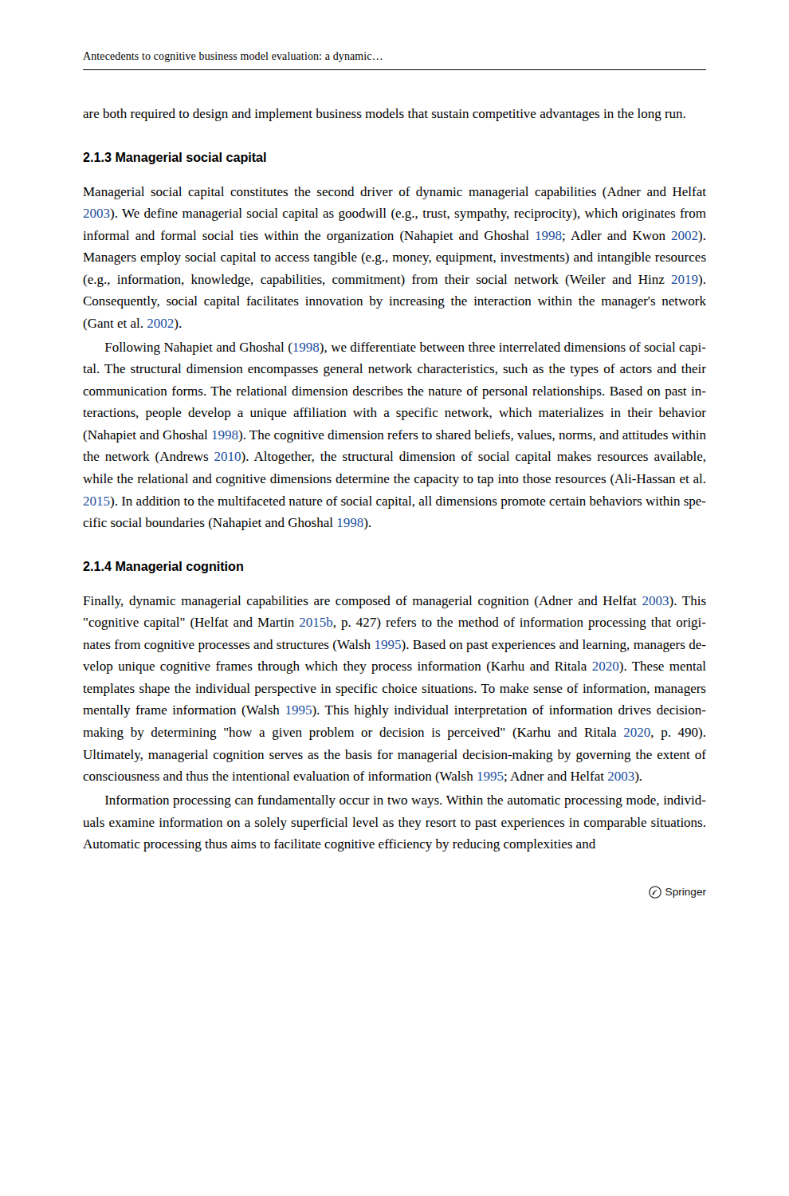Antecedents to cognitive business model evaluation: a dynamic…
are both required to design and implement business models that sustain competitive advantages in the long run.
2.1.3 Managerial social capital
Managerial social capital constitutes the second driver of dynamic managerial capabilities (Adner and Helfat 2003). We define managerial social capital as goodwill (e.g., trust, sympathy, reciprocity), which originates from informal and formal social ties within the organization (Nahapiet and Ghoshal 1998; Adler and Kwon 2002). Managers employ social capital to access tangible (e.g., money, equipment, investments) and intangible resources (e.g., information, knowledge, capabilities, commitment) from their social network (Weiler and Hinz 2019). Consequently, social capital facilitates innovation by increasing the interaction within the manager's network (Gant et al. 2002).
Following Nahapiet and Ghoshal (1998), we differentiate between three interrelated dimensions of social capital. The structural dimension encompasses general network characteristics, such as the types of actors and their communication forms. The relational dimension describes the nature of personal relationships. Based on past interactions, people develop a unique affiliation with a specific network, which materializes in their behavior (Nahapiet and Ghoshal 1998). The cognitive dimension refers to shared beliefs, values, norms, and attitudes within the network (Andrews 2010). Altogether, the structural dimension of social capital makes resources available, while the relational and cognitive dimensions determine the capacity to tap into those resources (Ali-Hassan et al. 2015). In addition to the multifaceted nature of social capital, all dimensions promote certain behaviors within specific social boundaries (Nahapiet and Ghoshal 1998).
2.1.4 Managerial cognition
Finally, dynamic managerial capabilities are composed of managerial cognition (Adner and Helfat 2003). This "cognitive capital" (Helfat and Martin 2015b, p. 427) refers to the method of information processing that originates from cognitive processes and structures (Walsh 1995). Based on past experiences and learning, managers develop unique cognitive frames through which they process information (Karhu and Ritala 2020). These mental templates shape the individual perspective in specific choice situations. To make sense of information, managers mentally frame information (Walsh 1995). This highly individual interpretation of information drives decision-making by determining "how a given problem or decision is perceived" (Karhu and Ritala 2020, p. 490). Ultimately, managerial cognition serves as the basis for managerial decision-making by governing the extent of consciousness and thus the intentional evaluation of information (Walsh 1995; Adner and Helfat 2003).
Information processing can fundamentally occur in two ways. Within the automatic processing mode, individuals examine information on a solely superficial level as they resort to past experiences in comparable situations. Automatic processing thus aims to facilitate cognitive efficiency by reducing complexities and
Springer